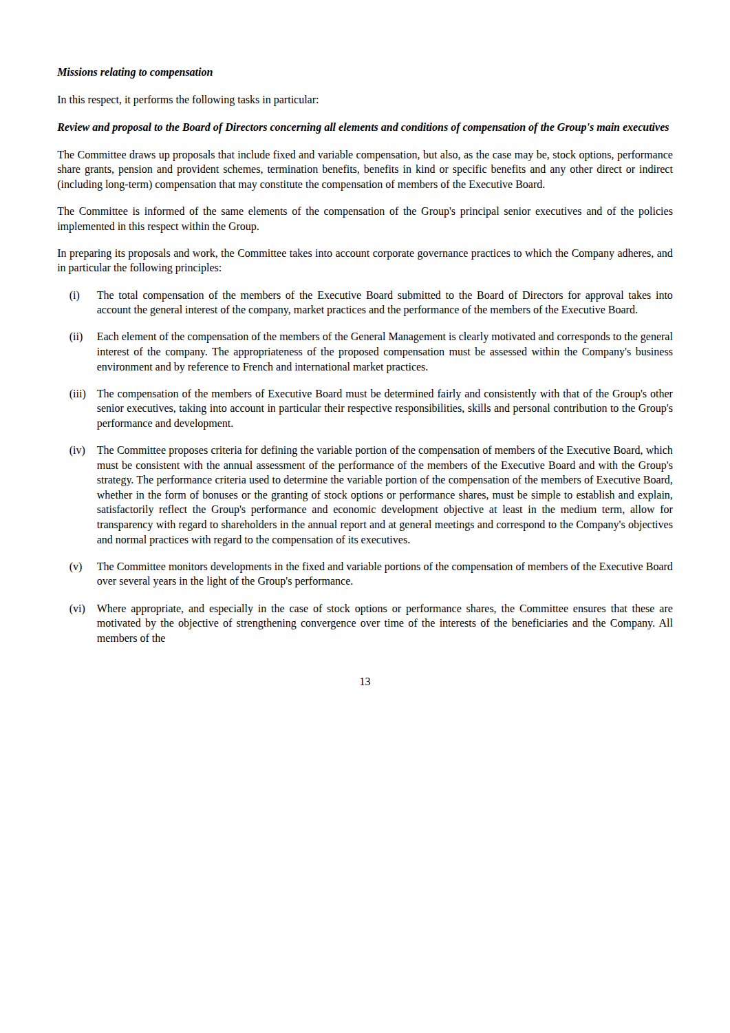Missions relating to compensation
In this respect, it performs the following tasks in particular:
Review and proposal to the Board of Directors concerning all elements and conditions of compensation of the Group's main executives
The Committee draws up proposals that include fixed and variable compensation, but also, as the case may be, stock options, performance share grants, pension and provident schemes, termination benefits, benefits in kind or specific benefits and any other direct or indirect (including long-term) compensation that may constitute the compensation of members of the Executive Board.
The Committee is informed of the same elements of the compensation of the Group's principal senior executives and of the policies implemented in this respect within the Group.
In preparing its proposals and work, the Committee takes into account corporate governance practices to which the Company adheres, and in particular the following principles:
(i) The total compensation of the members of the Executive Board submitted to the Board of Directors for approval takes into account the general interest of the company, market practices and the performance of the members of the Executive Board.
(ii) Each element of the compensation of the members of the General Management is clearly motivated and corresponds to the general interest of the company. The appropriateness of the proposed compensation must be assessed within the Company's business environment and by reference to French and international market practices.
(iii) The compensation of the members of Executive Board must be determined fairly and consistently with that of the Group's other senior executives, taking into account in particular their respective responsibilities, skills and personal contribution to the Group's performance and development.
(iv) The Committee proposes criteria for defining the variable portion of the compensation of members of the Executive Board, which must be consistent with the annual assessment of the performance of the members of the Executive Board and with the Group's strategy. The performance criteria used to determine the variable portion of the compensation of the members of Executive Board, whether in the form of bonuses or the granting of stock options or performance shares, must be simple to establish and explain, satisfactorily reflect the Group's performance and economic development objective at least in the medium term, allow for transparency with regard to shareholders in the annual report and at general meetings and correspond to the Company's objectives and normal practices with regard to the compensation of its executives.
(v) The Committee monitors developments in the fixed and variable portions of the compensation of members of the Executive Board over several years in the light of the Group's performance.
(vi) Where appropriate, and especially in the case of stock options or performance shares, the Committee ensures that these are motivated by the objective of strengthening convergence over time of the interests of the beneficiaries and the Company. All members of the
13